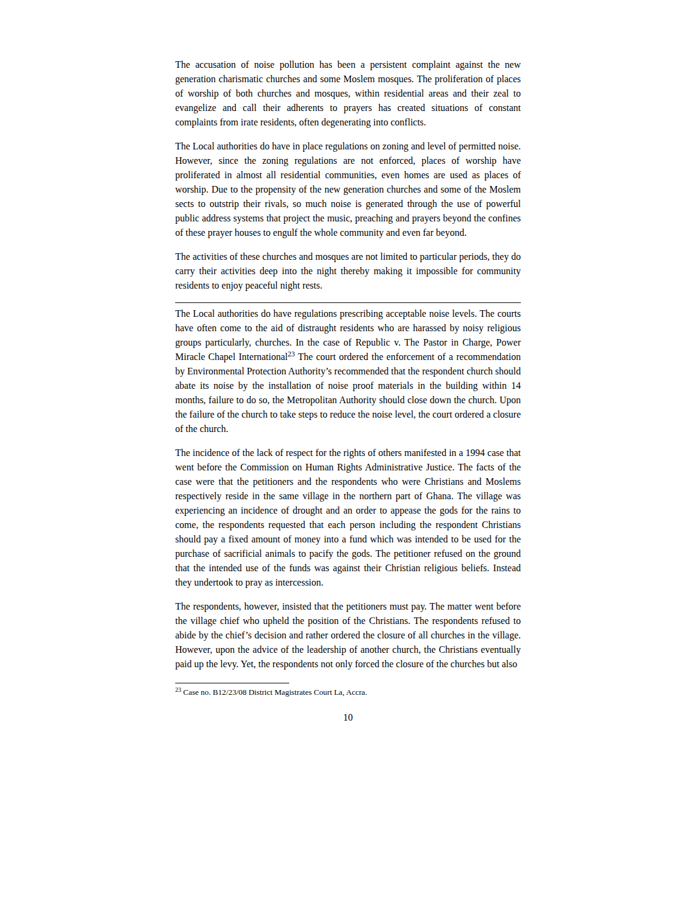The accusation of noise pollution has been a persistent complaint against the new generation charismatic churches and some Moslem mosques. The proliferation of places of worship of both churches and mosques, within residential areas and their zeal to evangelize and call their adherents to prayers has created situations of constant complaints from irate residents, often degenerating into conflicts.
The Local authorities do have in place regulations on zoning and level of permitted noise. However, since the zoning regulations are not enforced, places of worship have proliferated in almost all residential communities, even homes are used as places of worship. Due to the propensity of the new generation churches and some of the Moslem sects to outstrip their rivals, so much noise is generated through the use of powerful public address systems that project the music, preaching and prayers beyond the confines of these prayer houses to engulf the whole community and even far beyond.
The activities of these churches and mosques are not limited to particular periods, they do carry their activities deep into the night thereby making it impossible for community residents to enjoy peaceful night rests.
The Local authorities do have regulations prescribing acceptable noise levels. The courts have often come to the aid of distraught residents who are harassed by noisy religious groups particularly, churches. In the case of Republic v. The Pastor in Charge, Power Miracle Chapel International23 The court ordered the enforcement of a recommendation by Environmental Protection Authority’s recommended that the respondent church should abate its noise by the installation of noise proof materials in the building within 14 months, failure to do so, the Metropolitan Authority should close down the church. Upon the failure of the church to take steps to reduce the noise level, the court ordered a closure of the church.
The incidence of the lack of respect for the rights of others manifested in a 1994 case that went before the Commission on Human Rights Administrative Justice. The facts of the case were that the petitioners and the respondents who were Christians and Moslems respectively reside in the same village in the northern part of Ghana. The village was experiencing an incidence of drought and an order to appease the gods for the rains to come, the respondents requested that each person including the respondent Christians should pay a fixed amount of money into a fund which was intended to be used for the purchase of sacrificial animals to pacify the gods. The petitioner refused on the ground that the intended use of the funds was against their Christian religious beliefs. Instead they undertook to pray as intercession.
The respondents, however, insisted that the petitioners must pay. The matter went before the village chief who upheld the position of the Christians. The respondents refused to abide by the chief’s decision and rather ordered the closure of all churches in the village. However, upon the advice of the leadership of another church, the Christians eventually paid up the levy. Yet, the respondents not only forced the closure of the churches but also
23 Case no. B12/23/08 District Magistrates Court La, Accra.
10